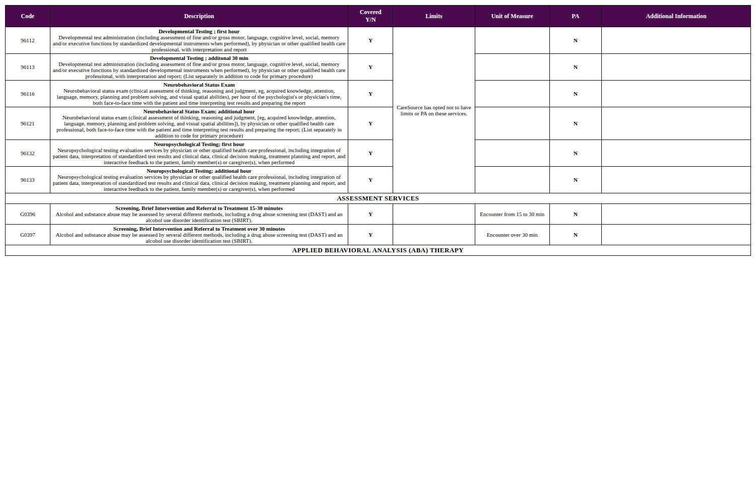| Code | Description | Covered Y/N | Limits | Unit of Measure | PA | Additional Information |
| --- | --- | --- | --- | --- | --- | --- |
| 96112 | Developmental Testing ; first hour Developmental test administration (including assessment of fine and/or gross motor, language, cognitive level, social, memory and/or executive functions by standardized developmental instruments when performed), by physician or other qualified health care professional, with interpretation and report | Y | CareSource has opted not to have limits or PA on these services. | | N | |
| 96113 | Developmental Testing ; additonal 30 min Developmental test administration (including assessment of fine and/or gross motor, language, cognitive level, social, memory and/or executive functions by standardized developmental instruments when performed), by physician or other qualified health care professional, with interpretation and report; (List separately in addition to code for primary procedure) | Y | | N | |
| 96116 | Neurobehavioral Status Exam Neurobehavioral status exam (clinical assessment of thinking, reasoning and judgment, eg, acquired knowledge, attention, language, memory, planning and problem solving, and visual spatial abilities), per hour of the psychologist's or physician's time, both face-to-face time with the patient and time interpreting test results and preparing the report | Y | | N | |
| 96121 | Neurobehavioral Status Exam; additional hour Neurobehavioral status exam (clinical assessment of thinking, reasoning and judgment, [eg, acquired knowledge, attention, language, memory, planning and problem solving, and visual spatial abilities]), by physician or other qualified health care professional, both face-to-face time with the patient and time interpreting test results and preparing the report; (List separately in addition to code for primary procedure) | Y | | N | |
| 96132 | Neuropsychological Testing; first hour Neuropsychological testing evaluation services by physician or other qualified health care professional, including integration of patient data, interpretation of standardized test results and clinical data, clinical decision making, treatment planning and report, and interactive feedback to the patient, family member(s) or caregiver(s), when performed | Y | | N | |
| 96133 | Neuropsychological Testing; additional hour Neuropsychological testing evaluation services by physician or other qualified health care professional, including integration of patient data, interpretation of standardized test results and clinical data, clinical decision making, treatment planning and report, and interactive feedback to the patient, family member(s) or caregiver(s), when performed | Y | | N | |
| ASSESSMENT SERVICES |
| G0396 | Screening, Brief Intervention and Referral to Treatment 15-30 minutes Alcohol and substance abuse may be assessed by several different methods, including a drug abuse screening test (DAST) and an alcohol use disorder identification test (SBIRT). | Y | | Encounter from 15 to 30 min | N | |
| G0397 | Screening, Brief Intervention and Referral to Treatment over 30 minutes Alcohol and substance abuse may be assessed by several different methods, including a drug abuse screening test (DAST) and an alcohol use disorder identification test (SBIRT). | Y | | Encounter over 30 min | N | |
| APPLIED BEHAVIORAL ANALYSIS (ABA) THERAPY |